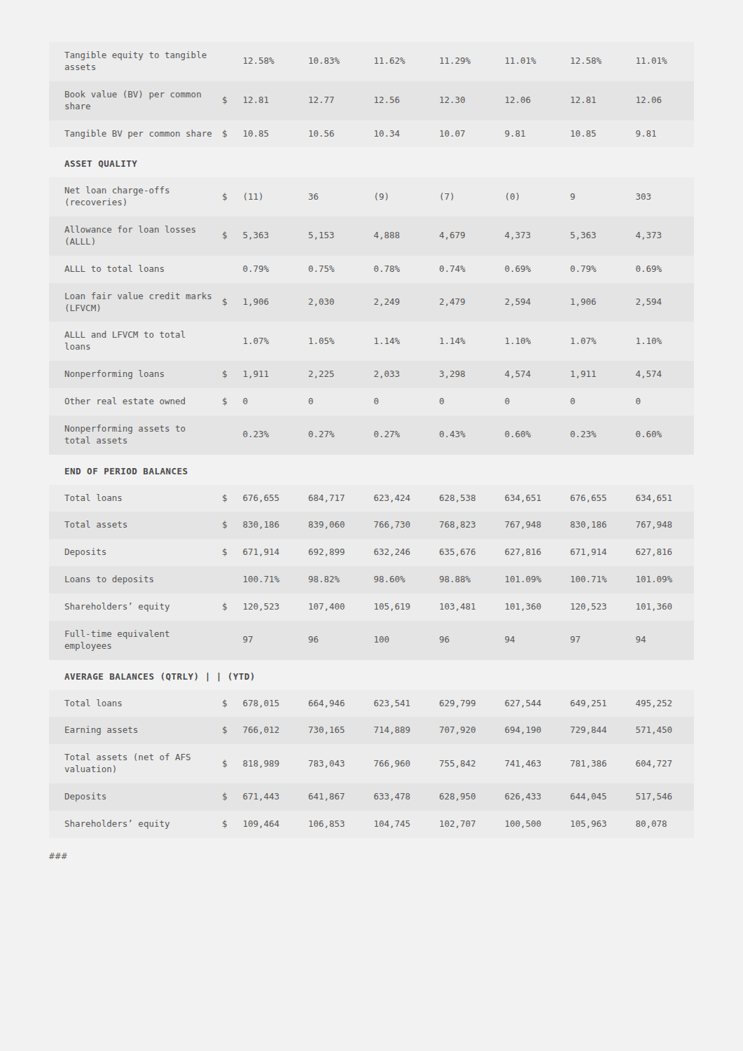| Tangible equity to tangible assets | | 12.58% | 10.83% | 11.62% | 11.29% | 11.01% | 12.58% | 11.01% |
| Book value (BV) per common share | $ | 12.81 | 12.77 | 12.56 | 12.30 | 12.06 | 12.81 | 12.06 |
| Tangible BV per common share | $ | 10.85 | 10.56 | 10.34 | 10.07 | 9.81 | 10.85 | 9.81 |
| ASSET QUALITY |
| Net loan charge-offs (recoveries) | $ | (11) | 36 | (9) | (7) | (0) | 9 | 303 |
| Allowance for loan losses (ALLL) | $ | 5,363 | 5,153 | 4,888 | 4,679 | 4,373 | 5,363 | 4,373 |
| ALLL to total loans | | 0.79% | 0.75% | 0.78% | 0.74% | 0.69% | 0.79% | 0.69% |
| Loan fair value credit marks (LFVCM) | $ | 1,906 | 2,030 | 2,249 | 2,479 | 2,594 | 1,906 | 2,594 |
| ALLL and LFVCM to total loans | | 1.07% | 1.05% | 1.14% | 1.14% | 1.10% | 1.07% | 1.10% |
| Nonperforming loans | $ | 1,911 | 2,225 | 2,033 | 3,298 | 4,574 | 1,911 | 4,574 |
| Other real estate owned | $ | 0 | 0 | 0 | 0 | 0 | 0 | 0 |
| Nonperforming assets to total assets | | 0.23% | 0.27% | 0.27% | 0.43% | 0.60% | 0.23% | 0.60% |
| END OF PERIOD BALANCES |
| Total loans | $ | 676,655 | 684,717 | 623,424 | 628,538 | 634,651 | 676,655 | 634,651 |
| Total assets | $ | 830,186 | 839,060 | 766,730 | 768,823 | 767,948 | 830,186 | 767,948 |
| Deposits | $ | 671,914 | 692,899 | 632,246 | 635,676 | 627,816 | 671,914 | 627,816 |
| Loans to deposits | | 100.71% | 98.82% | 98.60% | 98.88% | 101.09% | 100.71% | 101.09% |
| Shareholders’ equity | $ | 120,523 | 107,400 | 105,619 | 103,481 | 101,360 | 120,523 | 101,360 |
| Full-time equivalent employees | | 97 | 96 | 100 | 96 | 94 | 97 | 94 |
| AVERAGE BALANCES (QTRLY) / / (YTD) |
| Total loans | $ | 678,015 | 664,946 | 623,541 | 629,799 | 627,544 | 649,251 | 495,252 |
| Earning assets | $ | 766,012 | 730,165 | 714,889 | 707,920 | 694,190 | 729,844 | 571,450 |
| Total assets (net of AFS valuation) | $ | 818,989 | 783,043 | 766,960 | 755,842 | 741,463 | 781,386 | 604,727 |
| Deposits | $ | 671,443 | 641,867 | 633,478 | 628,950 | 626,433 | 644,045 | 517,546 |
| Shareholders’ equity | $ | 109,464 | 106,853 | 104,745 | 102,707 | 100,500 | 105,963 | 80,078 |
###